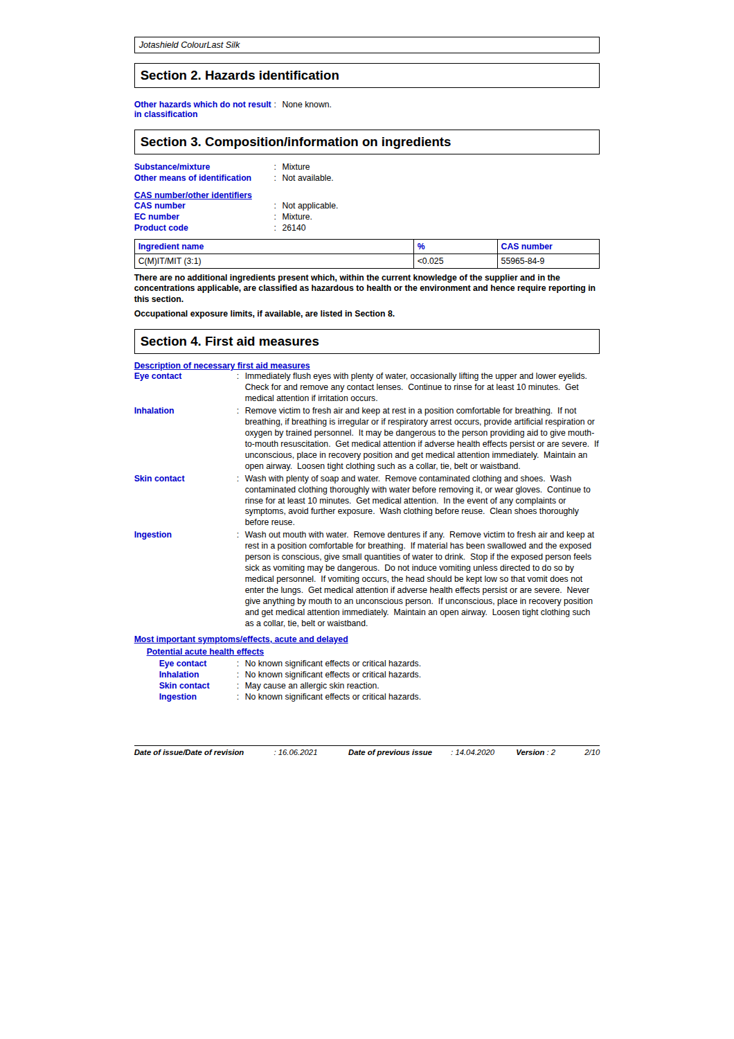Jotashield ColourLast Silk
Section 2. Hazards identification
| Other hazards which do not result in classification | : | None known. |
Section 3. Composition/information on ingredients
| Substance/mixture | : | Mixture |
| Other means of identification | : | Not available. |
CAS number/other identifiers
| CAS number | : | Not applicable. |
| EC number | : | Mixture. |
| Product code | : | 26140 |
| Ingredient name | % | CAS number |
| --- | --- | --- |
| C(M)IT/MIT (3:1) | <0.025 | 55965-84-9 |
There are no additional ingredients present which, within the current knowledge of the supplier and in the concentrations applicable, are classified as hazardous to health or the environment and hence require reporting in this section.
Occupational exposure limits, if available, are listed in Section 8.
Section 4. First aid measures
Description of necessary first aid measures
| Eye contact | : | Immediately flush eyes with plenty of water, occasionally lifting the upper and lower eyelids. Check for and remove any contact lenses. Continue to rinse for at least 10 minutes. Get medical attention if irritation occurs. |
| Inhalation | : | Remove victim to fresh air and keep at rest in a position comfortable for breathing. If not breathing, if breathing is irregular or if respiratory arrest occurs, provide artificial respiration or oxygen by trained personnel. It may be dangerous to the person providing aid to give mouth-to-mouth resuscitation. Get medical attention if adverse health effects persist or are severe. If unconscious, place in recovery position and get medical attention immediately. Maintain an open airway. Loosen tight clothing such as a collar, tie, belt or waistband. |
| Skin contact | : | Wash with plenty of soap and water. Remove contaminated clothing and shoes. Wash contaminated clothing thoroughly with water before removing it, or wear gloves. Continue to rinse for at least 10 minutes. Get medical attention. In the event of any complaints or symptoms, avoid further exposure. Wash clothing before reuse. Clean shoes thoroughly before reuse. |
| Ingestion | : | Wash out mouth with water. Remove dentures if any. Remove victim to fresh air and keep at rest in a position comfortable for breathing. If material has been swallowed and the exposed person is conscious, give small quantities of water to drink. Stop if the exposed person feels sick as vomiting may be dangerous. Do not induce vomiting unless directed to do so by medical personnel. If vomiting occurs, the head should be kept low so that vomit does not enter the lungs. Get medical attention if adverse health effects persist or are severe. Never give anything by mouth to an unconscious person. If unconscious, place in recovery position and get medical attention immediately. Maintain an open airway. Loosen tight clothing such as a collar, tie, belt or waistband. |
Most important symptoms/effects, acute and delayed
Potential acute health effects
| Eye contact | : | No known significant effects or critical hazards. |
| Inhalation | : | No known significant effects or critical hazards. |
| Skin contact | : | May cause an allergic skin reaction. |
| Ingestion | : | No known significant effects or critical hazards. |
| Date of issue/Date of revision | : 16.06.2021 | Date of previous issue | : 14.04.2020 | Version : 2 | 2/10 |